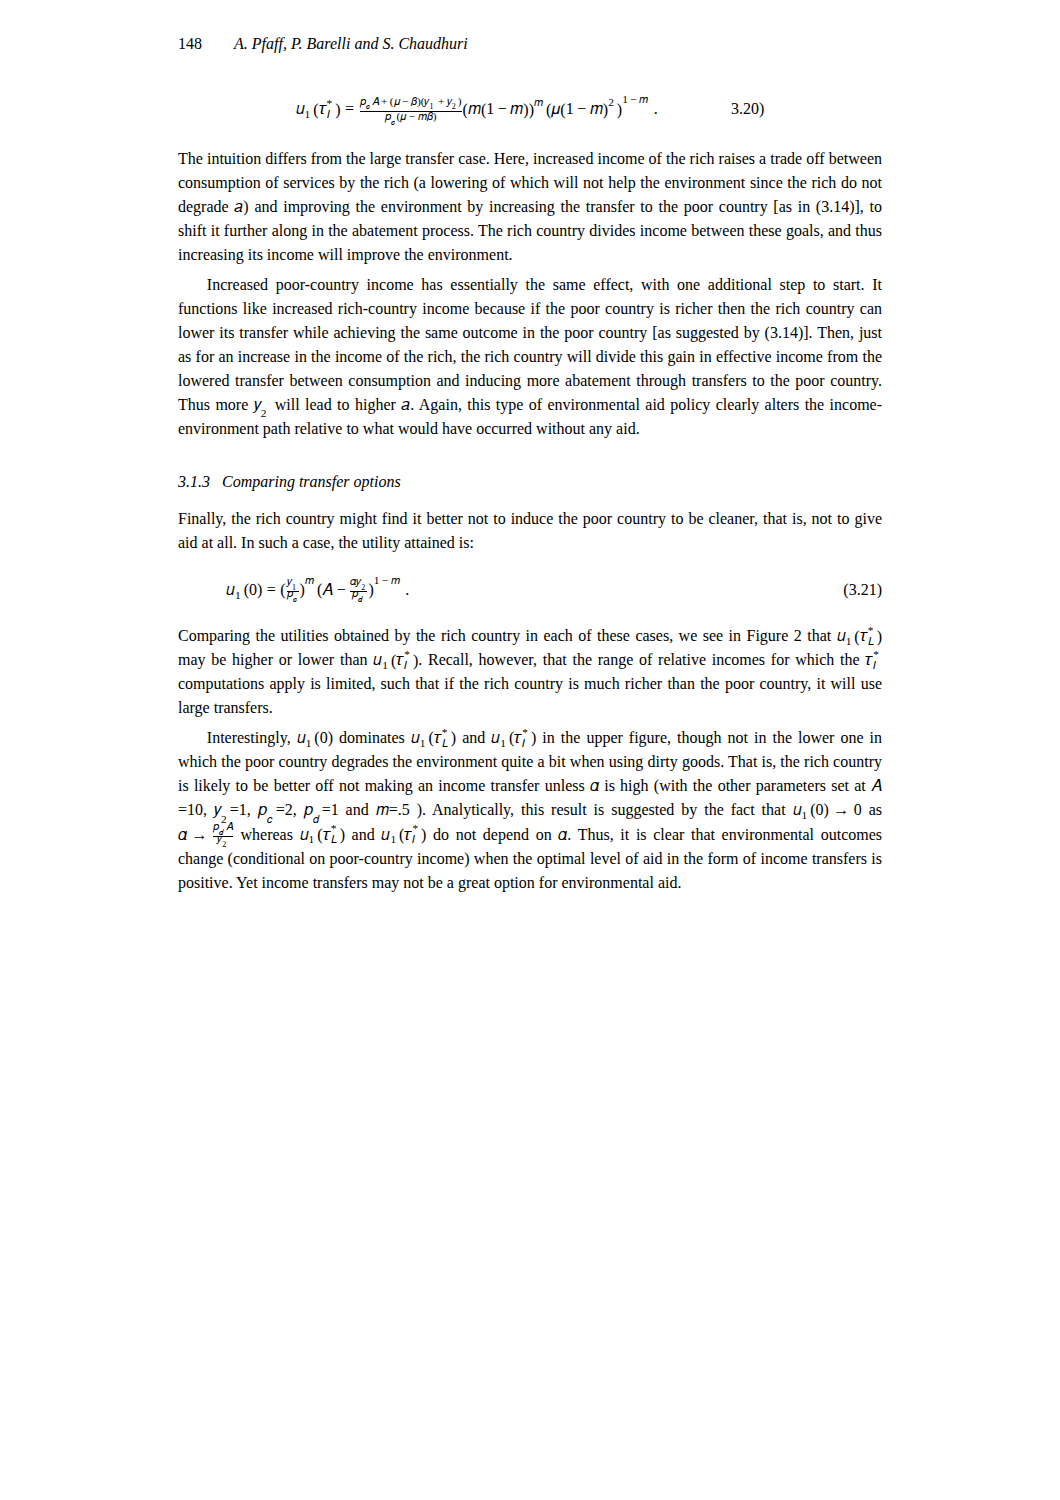148 A. Pfaff, P. Barelli and S. Chaudhuri
u1 (τI*) = pcA + (μ−β) (y1+y2) pc (μ−mβ) (m(1−m)) m (μ(1−m)2) 1−m . 3.20)
The intuition differs from the large transfer case. Here, increased income of the rich raises a trade off between consumption of services by the rich (a lowering of which will not help the environment since the rich do not degrade a) and improving the environment by increasing the transfer to the poor country [as in (3.14)], to shift it further along in the abatement process. The rich country divides income between these goals, and thus increasing its income will improve the environment.
Increased poor-country income has essentially the same effect, with one additional step to start. It functions like increased rich-country income because if the poor country is richer then the rich country can lower its transfer while achieving the same outcome in the poor country [as suggested by (3.14)]. Then, just as for an increase in the income of the rich, the rich country will divide this gain in effective income from the lowered transfer between consumption and inducing more abatement through transfers to the poor country. Thus more y2 will lead to higher a. Again, this type of environmental aid policy clearly alters the income-environment path relative to what would have occurred without any aid.
3.1.3 Comparing transfer options
Finally, the rich country might find it better not to induce the poor country to be cleaner, that is, not to give aid at all. In such a case, the utility attained is:
u1 (0) = ( y1 pc ) m ( A − αy2 pd ) 1−m . (3.21)
Comparing the utilities obtained by the rich country in each of these cases, we see in Figure 2 that u1(τL*) may be higher or lower than u1(τI*). Recall, however, that the range of relative incomes for which the τI* computations apply is limited, such that if the rich country is much richer than the poor country, it will use large transfers.
Interestingly, u1(0) dominates u1(τL*) and u1(τI*) in the upper figure, though not in the lower one in which the poor country degrades the environment quite a bit when using dirty goods. That is, the rich country is likely to be better off not making an income transfer unless α is high (with the other parameters set at A=10, y2=1, pc=2, pd=1 and m=.5 ). Analytically, this result is suggested by the fact that u1(0)→0 as α→pdAy2 whereas u1(τL*) and u1(τI*) do not depend on α. Thus, it is clear that environmental outcomes change (conditional on poor-country income) when the optimal level of aid in the form of income transfers is positive. Yet income transfers may not be a great option for environmental aid.